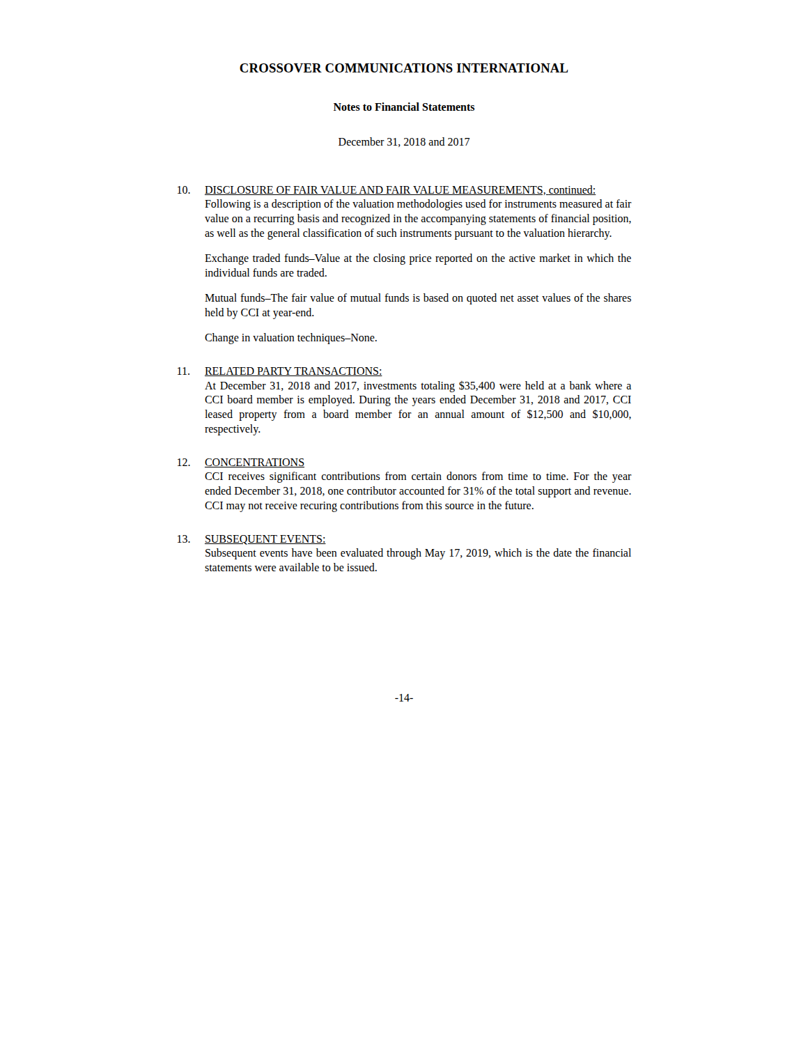CROSSOVER COMMUNICATIONS INTERNATIONAL
Notes to Financial Statements
December 31, 2018 and 2017
DISCLOSURE OF FAIR VALUE AND FAIR VALUE MEASUREMENTS, continued:
Following is a description of the valuation methodologies used for instruments measured at fair value on a recurring basis and recognized in the accompanying statements of financial position, as well as the general classification of such instruments pursuant to the valuation hierarchy.
Exchange traded funds–Value at the closing price reported on the active market in which the individual funds are traded.
Mutual funds–The fair value of mutual funds is based on quoted net asset values of the shares held by CCI at year-end.
Change in valuation techniques–None.
RELATED PARTY TRANSACTIONS:
At December 31, 2018 and 2017, investments totaling $35,400 were held at a bank where a CCI board member is employed. During the years ended December 31, 2018 and 2017, CCI leased property from a board member for an annual amount of $12,500 and $10,000, respectively.
CONCENTRATIONS
CCI receives significant contributions from certain donors from time to time. For the year ended December 31, 2018, one contributor accounted for 31% of the total support and revenue. CCI may not receive recuring contributions from this source in the future.
SUBSEQUENT EVENTS:
Subsequent events have been evaluated through May 17, 2019, which is the date the financial statements were available to be issued.
-14-